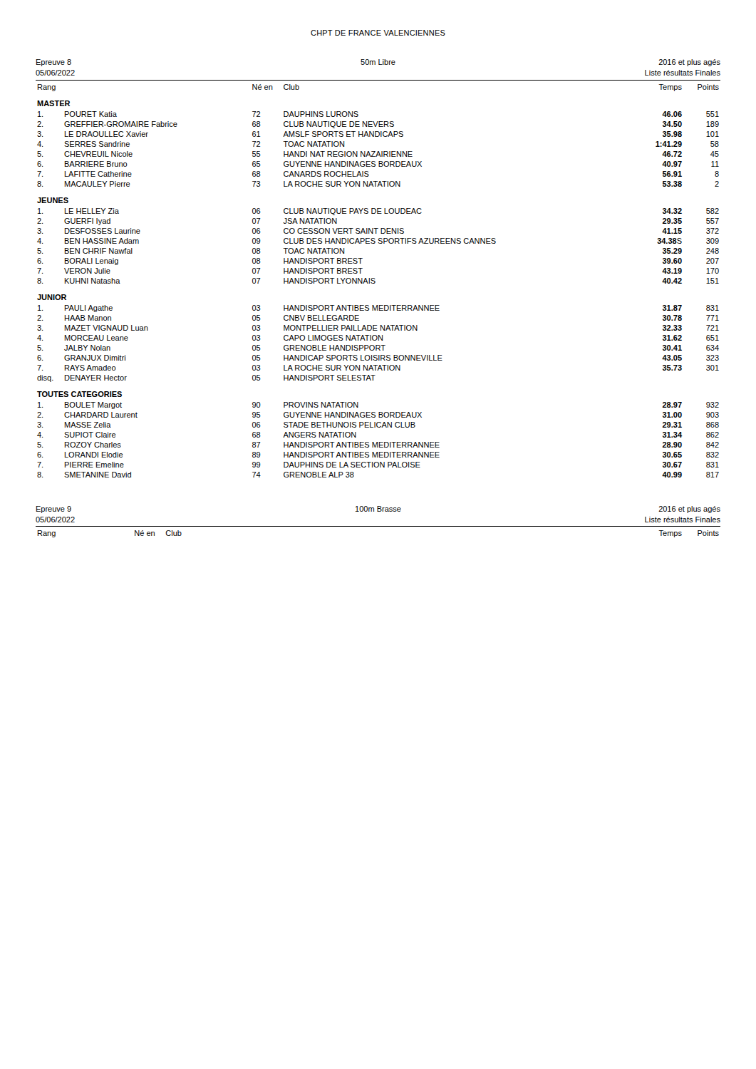CHPT DE FRANCE VALENCIENNES
Epreuve 8
05/06/2022
50m Libre
2016 et plus agés
Liste résultats Finales
| Rang | | Né en | Club | Temps | Points |
| --- | --- | --- | --- | --- | --- |
| MASTER |
| 1. | POURET Katia | 72 | DAUPHINS LURONS | 46.06 | 551 |
| 2. | GREFFIER-GROMAIRE Fabrice | 68 | CLUB NAUTIQUE DE NEVERS | 34.50 | 189 |
| 3. | LE DRAOULLEC Xavier | 61 | AMSLF SPORTS ET HANDICAPS | 35.98 | 101 |
| 4. | SERRES Sandrine | 72 | TOAC NATATION | 1:41.29 | 58 |
| 5. | CHEVREUIL Nicole | 55 | HANDI NAT REGION NAZAIRIENNE | 46.72 | 45 |
| 6. | BARRIERE Bruno | 65 | GUYENNE HANDINAGES BORDEAUX | 40.97 | 11 |
| 7. | LAFITTE Catherine | 68 | CANARDS ROCHELAIS | 56.91 | 8 |
| 8. | MACAULEY Pierre | 73 | LA ROCHE SUR YON NATATION | 53.38 | 2 |
| JEUNES |
| 1. | LE HELLEY Zia | 06 | CLUB NAUTIQUE PAYS DE LOUDEAC | 34.32 | 582 |
| 2. | GUERFI Iyad | 07 | JSA NATATION | 29.35 | 557 |
| 3. | DESFOSSES Laurine | 06 | CO CESSON VERT SAINT DENIS | 41.15 | 372 |
| 4. | BEN HASSINE Adam | 09 | CLUB DES HANDICAPES SPORTIFS AZUREENS CANNES | 34.38 S | 309 |
| 5. | BEN CHRIF Nawfal | 08 | TOAC NATATION | 35.29 | 248 |
| 6. | BORALI Lenaig | 08 | HANDISPORT BREST | 39.60 | 207 |
| 7. | VERON Julie | 07 | HANDISPORT BREST | 43.19 | 170 |
| 8. | KUHNI Natasha | 07 | HANDISPORT LYONNAIS | 40.42 | 151 |
| JUNIOR |
| 1. | PAULI Agathe | 03 | HANDISPORT ANTIBES MEDITERRANNEE | 31.87 | 831 |
| 2. | HAAB Manon | 05 | CNBV BELLEGARDE | 30.78 | 771 |
| 3. | MAZET VIGNAUD Luan | 03 | MONTPELLIER PAILLADE NATATION | 32.33 | 721 |
| 4. | MORCEAU Leane | 03 | CAPO LIMOGES NATATION | 31.62 | 651 |
| 5. | JALBY Nolan | 05 | GRENOBLE HANDISPPORT | 30.41 | 634 |
| 6. | GRANJUX Dimitri | 05 | HANDICAP SPORTS LOISIRS BONNEVILLE | 43.05 | 323 |
| 7. | RAYS Amadeo | 03 | LA ROCHE SUR YON NATATION | 35.73 | 301 |
| disq. | DENAYER Hector | 05 | HANDISPORT SELESTAT | | |
| TOUTES CATEGORIES |
| 1. | BOULET Margot | 90 | PROVINS NATATION | 28.97 | 932 |
| 2. | CHARDARD Laurent | 95 | GUYENNE HANDINAGES BORDEAUX | 31.00 | 903 |
| 3. | MASSE Zelia | 06 | STADE BETHUNOIS PELICAN CLUB | 29.31 | 868 |
| 4. | SUPIOT Claire | 68 | ANGERS NATATION | 31.34 | 862 |
| 5. | ROZOY Charles | 87 | HANDISPORT ANTIBES MEDITERRANNEE | 28.90 | 842 |
| 6. | LORANDI Elodie | 89 | HANDISPORT ANTIBES MEDITERRANNEE | 30.65 | 832 |
| 7. | PIERRE Emeline | 99 | DAUPHINS DE LA SECTION PALOISE | 30.67 | 831 |
| 8. | SMETANINE David | 74 | GRENOBLE ALP 38 | 40.99 | 817 |
Epreuve 9
05/06/2022
100m Brasse
2016 et plus agés
Liste résultats Finales
| Rang | | Né en | Club | Temps | Points |
| --- | --- | --- | --- | --- | --- |